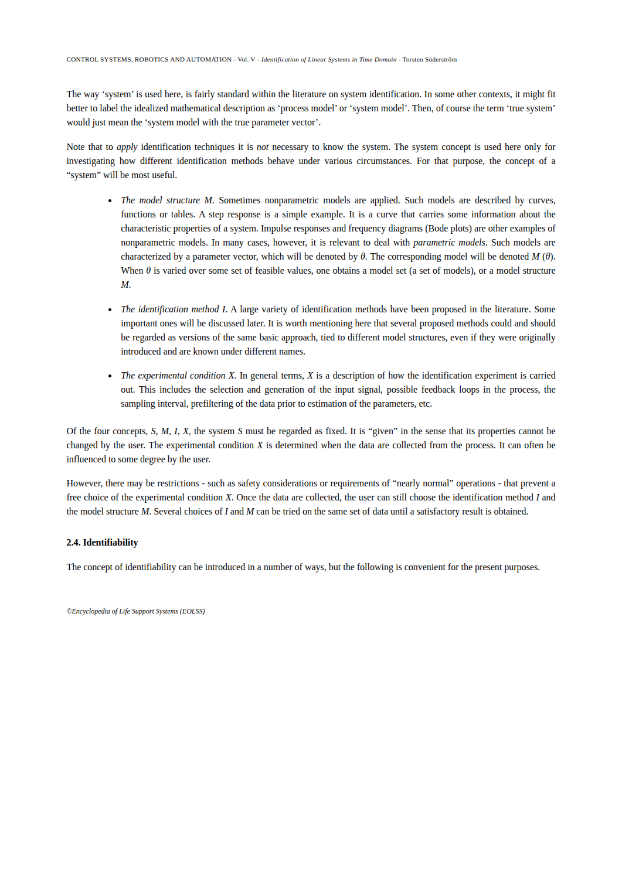CONTROL SYSTEMS, ROBOTICS AND AUTOMATION - Vol. V - Identification of Linear Systems in Time Domain - Torsten Söderström
The way ‘system’ is used here, is fairly standard within the literature on system identification. In some other contexts, it might fit better to label the idealized mathematical description as ‘process model’ or ‘system model’. Then, of course the term ‘true system’ would just mean the ‘system model with the true parameter vector’.
Note that to apply identification techniques it is not necessary to know the system. The system concept is used here only for investigating how different identification methods behave under various circumstances. For that purpose, the concept of a “system” will be most useful.
The model structure M. Sometimes nonparametric models are applied. Such models are described by curves, functions or tables. A step response is a simple example. It is a curve that carries some information about the characteristic properties of a system. Impulse responses and frequency diagrams (Bode plots) are other examples of nonparametric models. In many cases, however, it is relevant to deal with parametric models. Such models are characterized by a parameter vector, which will be denoted by θ. The corresponding model will be denoted M (θ). When θ is varied over some set of feasible values, one obtains a model set (a set of models), or a model structure M.
The identification method I. A large variety of identification methods have been proposed in the literature. Some important ones will be discussed later. It is worth mentioning here that several proposed methods could and should be regarded as versions of the same basic approach, tied to different model structures, even if they were originally introduced and are known under different names.
The experimental condition X. In general terms, X is a description of how the identification experiment is carried out. This includes the selection and generation of the input signal, possible feedback loops in the process, the sampling interval, prefiltering of the data prior to estimation of the parameters, etc.
Of the four concepts, S, M, I, X, the system S must be regarded as fixed. It is “given” in the sense that its properties cannot be changed by the user. The experimental condition X is determined when the data are collected from the process. It can often be influenced to some degree by the user.
However, there may be restrictions - such as safety considerations or requirements of “nearly normal” operations - that prevent a free choice of the experimental condition X. Once the data are collected, the user can still choose the identification method I and the model structure M. Several choices of I and M can be tried on the same set of data until a satisfactory result is obtained.
2.4. Identifiability
The concept of identifiability can be introduced in a number of ways, but the following is convenient for the present purposes.
©Encyclopedia of Life Support Systems (EOLSS)